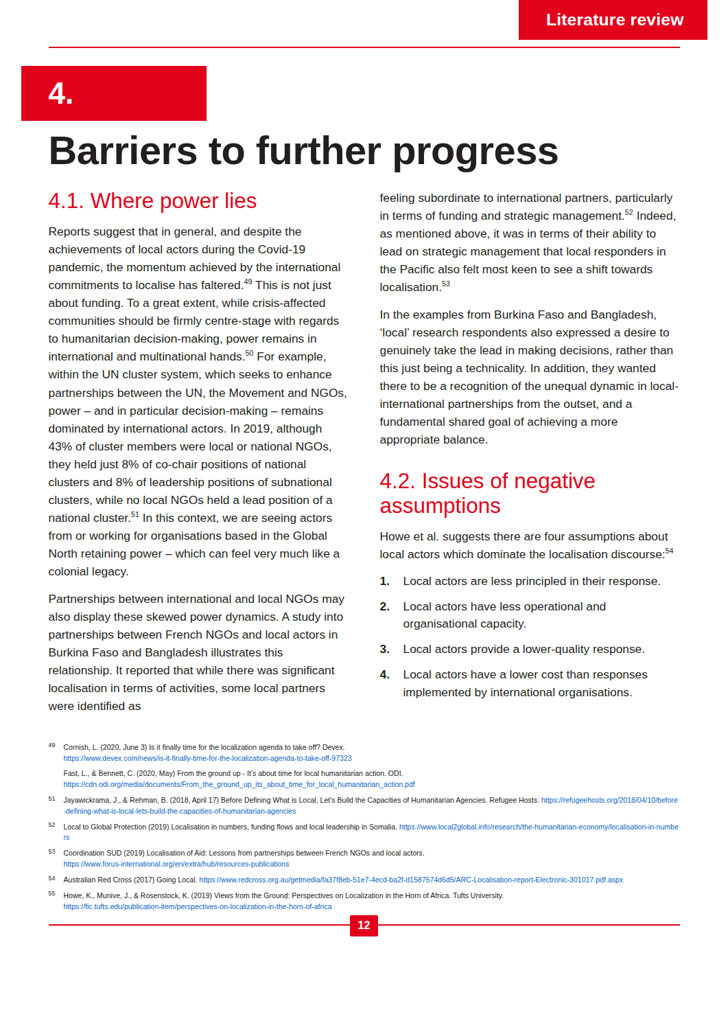Literature review
4.
Barriers to further progress
4.1. Where power lies
Reports suggest that in general, and despite the achievements of local actors during the Covid-19 pandemic, the momentum achieved by the international commitments to localise has faltered.49 This is not just about funding. To a great extent, while crisis-affected communities should be firmly centre-stage with regards to humanitarian decision-making, power remains in international and multinational hands.50 For example, within the UN cluster system, which seeks to enhance partnerships between the UN, the Movement and NGOs, power – and in particular decision-making – remains dominated by international actors. In 2019, although 43% of cluster members were local or national NGOs, they held just 8% of co-chair positions of national clusters and 8% of leadership positions of subnational clusters, while no local NGOs held a lead position of a national cluster.51 In this context, we are seeing actors from or working for organisations based in the Global North retaining power – which can feel very much like a colonial legacy.
Partnerships between international and local NGOs may also display these skewed power dynamics. A study into partnerships between French NGOs and local actors in Burkina Faso and Bangladesh illustrates this relationship. It reported that while there was significant localisation in terms of activities, some local partners were identified as
feeling subordinate to international partners, particularly in terms of funding and strategic management.52 Indeed, as mentioned above, it was in terms of their ability to lead on strategic management that local responders in the Pacific also felt most keen to see a shift towards localisation.53
In the examples from Burkina Faso and Bangladesh, ‘local’ research respondents also expressed a desire to genuinely take the lead in making decisions, rather than this just being a technicality. In addition, they wanted there to be a recognition of the unequal dynamic in local-international partnerships from the outset, and a fundamental shared goal of achieving a more appropriate balance.
4.2. Issues of negative assumptions
Howe et al. suggests there are four assumptions about local actors which dominate the localisation discourse:54
Local actors are less principled in their response.
Local actors have less operational and organisational capacity.
Local actors provide a lower-quality response.
Local actors have a lower cost than responses implemented by international organisations.
Cornish, L. (2020, June 3) Is it finally time for the localization agenda to take off? Devex.
https://www.devex.com/news/is-it-finally-time-for-the-localization-agenda-to-take-off-97323
Fast, L., & Bennett, C. (2020, May) From the ground up - It’s about time for local humanitarian action. ODI.
https://cdn.odi.org/media/documents/From_the_ground_up_its_about_time_for_local_humanitarian_action.pdf
Jayawickrama, J., & Rehman, B. (2018, April 17) Before Defining What is Local, Let’s Build the Capacities of Humanitarian Agencies. Refugee Hosts. https://refugeehosts.org/2018/04/10/before-defining-what-is-local-lets-build-the-capacities-of-humanitarian-agencies
Local to Global Protection (2019) Localisation in numbers, funding flows and local leadership in Somalia. https://www.local2global.info/research/the-humanitarian-economy/localisation-in-numbers
Coordination SUD (2019) Localisation of Aid: Lessons from partnerships between French NGOs and local actors.
https://www.forus-international.org/en/extra/hub/resources-publications
Australian Red Cross (2017) Going Local. https://www.redcross.org.au/getmedia/fa37f8eb-51e7-4ecd-ba2f-d1587574d6d5/ARC-Localisation-report-Electronic-301017.pdf.aspx
Howe, K., Munive, J., & Rosenstock, K. (2019) Views from the Ground: Perspectives on Localization in the Horn of Africa. Tufts University.
https://fic.tufts.edu/publication-item/perspectives-on-localization-in-the-horn-of-africa
12